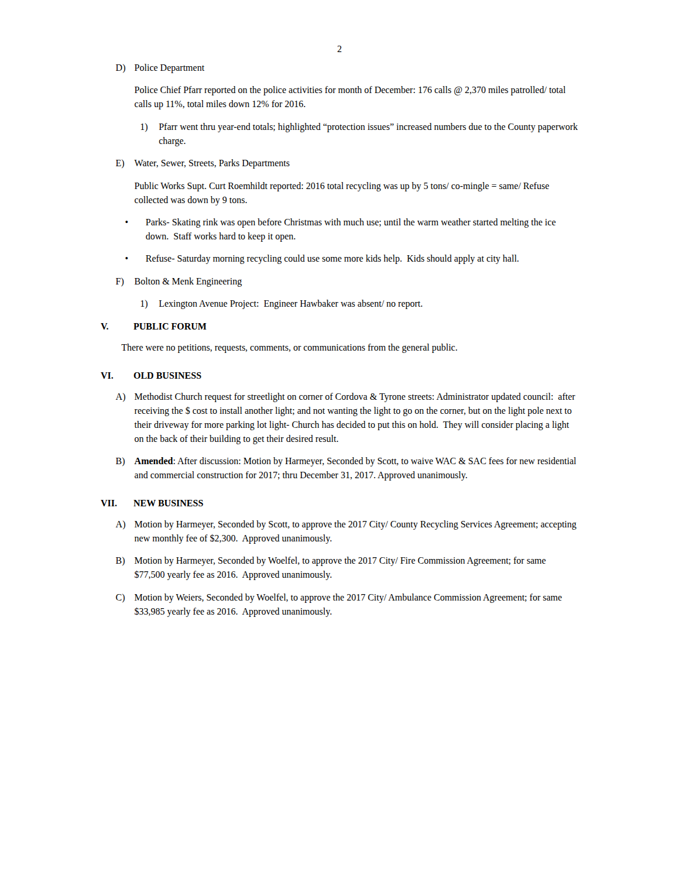2
D) Police Department
Police Chief Pfarr reported on the police activities for month of December: 176 calls @ 2,370 miles patrolled/ total calls up 11%, total miles down 12% for 2016.
1) Pfarr went thru year-end totals; highlighted “protection issues” increased numbers due to the County paperwork charge.
E) Water, Sewer, Streets, Parks Departments
Public Works Supt. Curt Roemhildt reported: 2016 total recycling was up by 5 tons/ co-mingle = same/ Refuse collected was down by 9 tons.
• Parks- Skating rink was open before Christmas with much use; until the warm weather started melting the ice down. Staff works hard to keep it open.
• Refuse- Saturday morning recycling could use some more kids help. Kids should apply at city hall.
F) Bolton & Menk Engineering
1) Lexington Avenue Project: Engineer Hawbaker was absent/ no report.
V. PUBLIC FORUM
There were no petitions, requests, comments, or communications from the general public.
VI. OLD BUSINESS
A) Methodist Church request for streetlight on corner of Cordova & Tyrone streets: Administrator updated council: after receiving the $ cost to install another light; and not wanting the light to go on the corner, but on the light pole next to their driveway for more parking lot light- Church has decided to put this on hold. They will consider placing a light on the back of their building to get their desired result.
B) Amended: After discussion: Motion by Harmeyer, Seconded by Scott, to waive WAC & SAC fees for new residential and commercial construction for 2017; thru December 31, 2017. Approved unanimously.
VII. NEW BUSINESS
A) Motion by Harmeyer, Seconded by Scott, to approve the 2017 City/ County Recycling Services Agreement; accepting new monthly fee of $2,300. Approved unanimously.
B) Motion by Harmeyer, Seconded by Woelfel, to approve the 2017 City/ Fire Commission Agreement; for same $77,500 yearly fee as 2016. Approved unanimously.
C) Motion by Weiers, Seconded by Woelfel, to approve the 2017 City/ Ambulance Commission Agreement; for same $33,985 yearly fee as 2016. Approved unanimously.